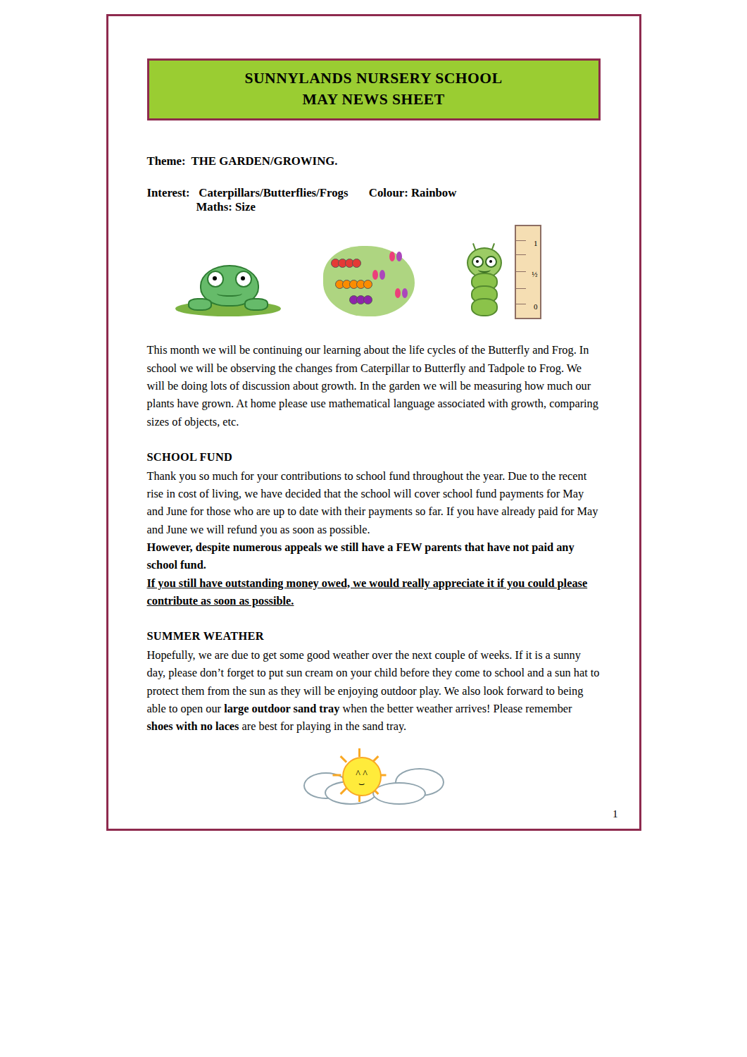SUNNYLANDS NURSERY SCHOOL
MAY NEWS SHEET
Theme: THE GARDEN/GROWING.
Interest: Caterpillars/Butterflies/Frogs Colour: Rainbow Maths: Size
1
½
0
This month we will be continuing our learning about the life cycles of the Butterfly and Frog. In school we will be observing the changes from Caterpillar to Butterfly and Tadpole to Frog. We will be doing lots of discussion about growth. In the garden we will be measuring how much our plants have grown. At home please use mathematical language associated with growth, comparing sizes of objects, etc.
School Fund
Thank you so much for your contributions to school fund throughout the year. Due to the recent rise in cost of living, we have decided that the school will cover school fund payments for May and June for those who are up to date with their payments so far. If you have already paid for May and June we will refund you as soon as possible.
However, despite numerous appeals we still have a FEW parents that have not paid any school fund.
If you still have outstanding money owed, we would really appreciate it if you could please contribute as soon as possible.
Summer Weather
Hopefully, we are due to get some good weather over the next couple of weeks. If it is a sunny day, please don’t forget to put sun cream on your child before they come to school and a sun hat to protect them from the sun as they will be enjoying outdoor play. We also look forward to being able to open our large outdoor sand tray when the better weather arrives! Please remember shoes with no laces are best for playing in the sand tray.
^ ^
⌣
1